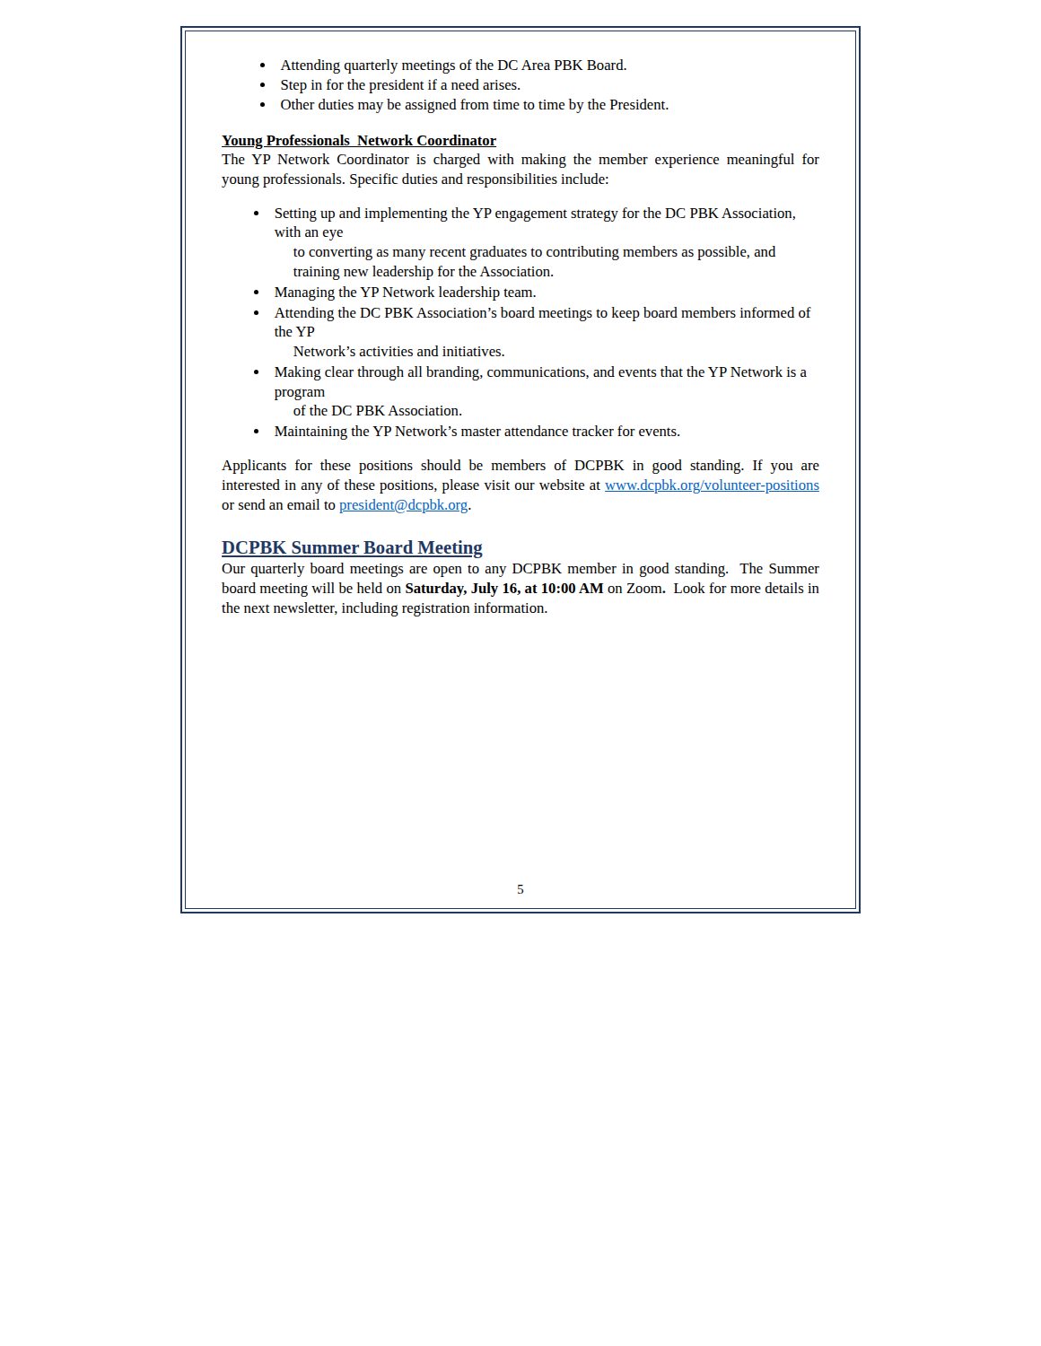Attending quarterly meetings of the DC Area PBK Board.
Step in for the president if a need arises.
Other duties may be assigned from time to time by the President.
Young Professionals Network Coordinator
The YP Network Coordinator is charged with making the member experience meaningful for young professionals. Specific duties and responsibilities include:
Setting up and implementing the YP engagement strategy for the DC PBK Association, with an eye to converting as many recent graduates to contributing members as possible, and training new leadership for the Association.
Managing the YP Network leadership team.
Attending the DC PBK Association’s board meetings to keep board members informed of the YP Network’s activities and initiatives.
Making clear through all branding, communications, and events that the YP Network is a program of the DC PBK Association.
Maintaining the YP Network’s master attendance tracker for events.
Applicants for these positions should be members of DCPBK in good standing. If you are interested in any of these positions, please visit our website at www.dcpbk.org/volunteer-positions or send an email to president@dcpbk.org.
DCPBK Summer Board Meeting
Our quarterly board meetings are open to any DCPBK member in good standing. The Summer board meeting will be held on Saturday, July 16, at 10:00 AM on Zoom. Look for more details in the next newsletter, including registration information.
5